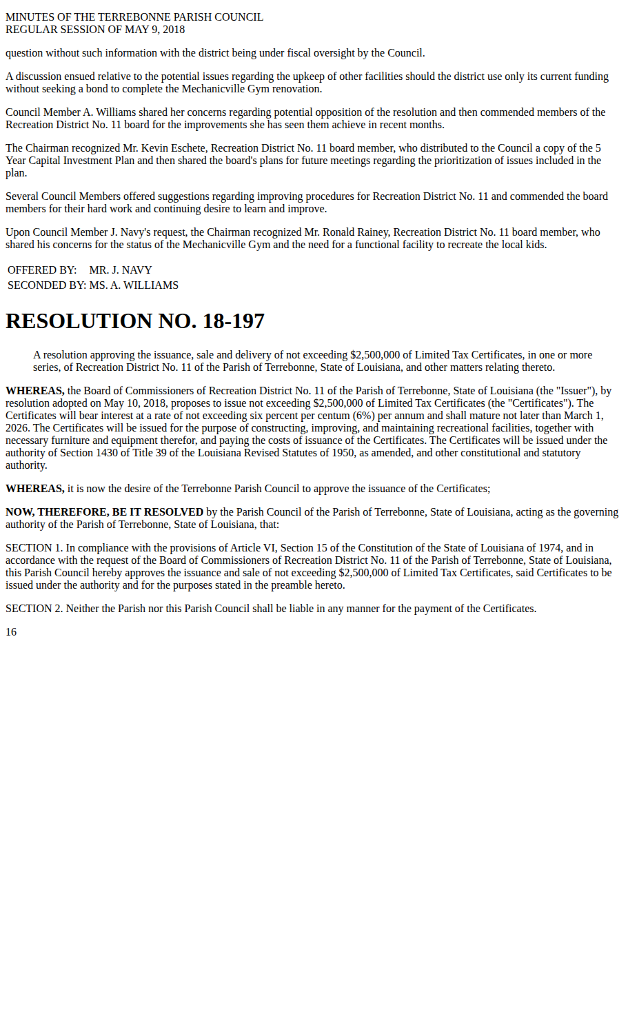MINUTES OF THE TERREBONNE PARISH COUNCIL
REGULAR SESSION OF MAY 9, 2018
question without such information with the district being under fiscal oversight by the Council.
A discussion ensued relative to the potential issues regarding the upkeep of other facilities should the district use only its current funding without seeking a bond to complete the Mechanicville Gym renovation.
Council Member A. Williams shared her concerns regarding potential opposition of the resolution and then commended members of the Recreation District No. 11 board for the improvements she has seen them achieve in recent months.
The Chairman recognized Mr. Kevin Eschete, Recreation District No. 11 board member, who distributed to the Council a copy of the 5 Year Capital Investment Plan and then shared the board's plans for future meetings regarding the prioritization of issues included in the plan.
Several Council Members offered suggestions regarding improving procedures for Recreation District No. 11 and commended the board members for their hard work and continuing desire to learn and improve.
Upon Council Member J. Navy's request, the Chairman recognized Mr. Ronald Rainey, Recreation District No. 11 board member, who shared his concerns for the status of the Mechanicville Gym and the need for a functional facility to recreate the local kids.
| OFFERED BY: | MR. J. NAVY |
| SECONDED BY: | MS. A. WILLIAMS |
RESOLUTION NO. 18-197
A resolution approving the issuance, sale and delivery of not exceeding $2,500,000 of Limited Tax Certificates, in one or more series, of Recreation District No. 11 of the Parish of Terrebonne, State of Louisiana, and other matters relating thereto.
WHEREAS, the Board of Commissioners of Recreation District No. 11 of the Parish of Terrebonne, State of Louisiana (the "Issuer"), by resolution adopted on May 10, 2018, proposes to issue not exceeding $2,500,000 of Limited Tax Certificates (the "Certificates"). The Certificates will bear interest at a rate of not exceeding six percent per centum (6%) per annum and shall mature not later than March 1, 2026. The Certificates will be issued for the purpose of constructing, improving, and maintaining recreational facilities, together with necessary furniture and equipment therefor, and paying the costs of issuance of the Certificates. The Certificates will be issued under the authority of Section 1430 of Title 39 of the Louisiana Revised Statutes of 1950, as amended, and other constitutional and statutory authority.
WHEREAS, it is now the desire of the Terrebonne Parish Council to approve the issuance of the Certificates;
NOW, THEREFORE, BE IT RESOLVED by the Parish Council of the Parish of Terrebonne, State of Louisiana, acting as the governing authority of the Parish of Terrebonne, State of Louisiana, that:
SECTION 1. In compliance with the provisions of Article VI, Section 15 of the Constitution of the State of Louisiana of 1974, and in accordance with the request of the Board of Commissioners of Recreation District No. 11 of the Parish of Terrebonne, State of Louisiana, this Parish Council hereby approves the issuance and sale of not exceeding $2,500,000 of Limited Tax Certificates, said Certificates to be issued under the authority and for the purposes stated in the preamble hereto.
SECTION 2. Neither the Parish nor this Parish Council shall be liable in any manner for the payment of the Certificates.
16